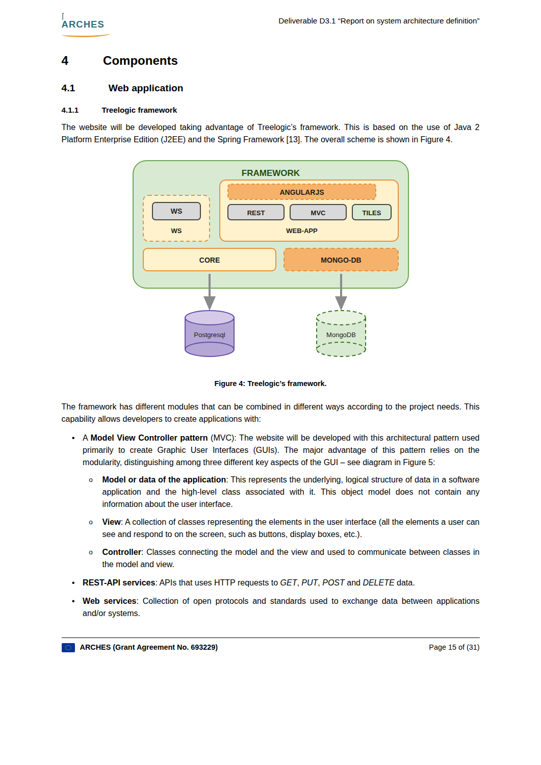⌈ ARCHES
Deliverable D3.1 “Report on system architecture definition”
4 Components
4.1 Web application
4.1.1 Treelogic framework
The website will be developed taking advantage of Treelogic’s framework. This is based on the use of Java 2 Platform Enterprise Edition (J2EE) and the Spring Framework [13]. The overall scheme is shown in Figure 4.
FRAMEWORK WS WS ANGULARJS REST MVC TILES WEB-APP CORE MONGO-DB Postgresql MongoDB
Figure 4: Treelogic’s framework.
The framework has different modules that can be combined in different ways according to the project needs. This capability allows developers to create applications with:
A Model View Controller pattern (MVC): The website will be developed with this architectural pattern used primarily to create Graphic User Interfaces (GUIs). The major advantage of this pattern relies on the modularity, distinguishing among three different key aspects of the GUI – see diagram in Figure 5:
Model or data of the application: This represents the underlying, logical structure of data in a software application and the high-level class associated with it. This object model does not contain any information about the user interface.
View: A collection of classes representing the elements in the user interface (all the elements a user can see and respond to on the screen, such as buttons, display boxes, etc.).
Controller: Classes connecting the model and the view and used to communicate between classes in the model and view.
REST-API services: APIs that uses HTTP requests to GET, PUT, POST and DELETE data.
Web services: Collection of open protocols and standards used to exchange data between applications and/or systems.
ARCHES (Grant Agreement No. 693229)
Page 15 of (31)